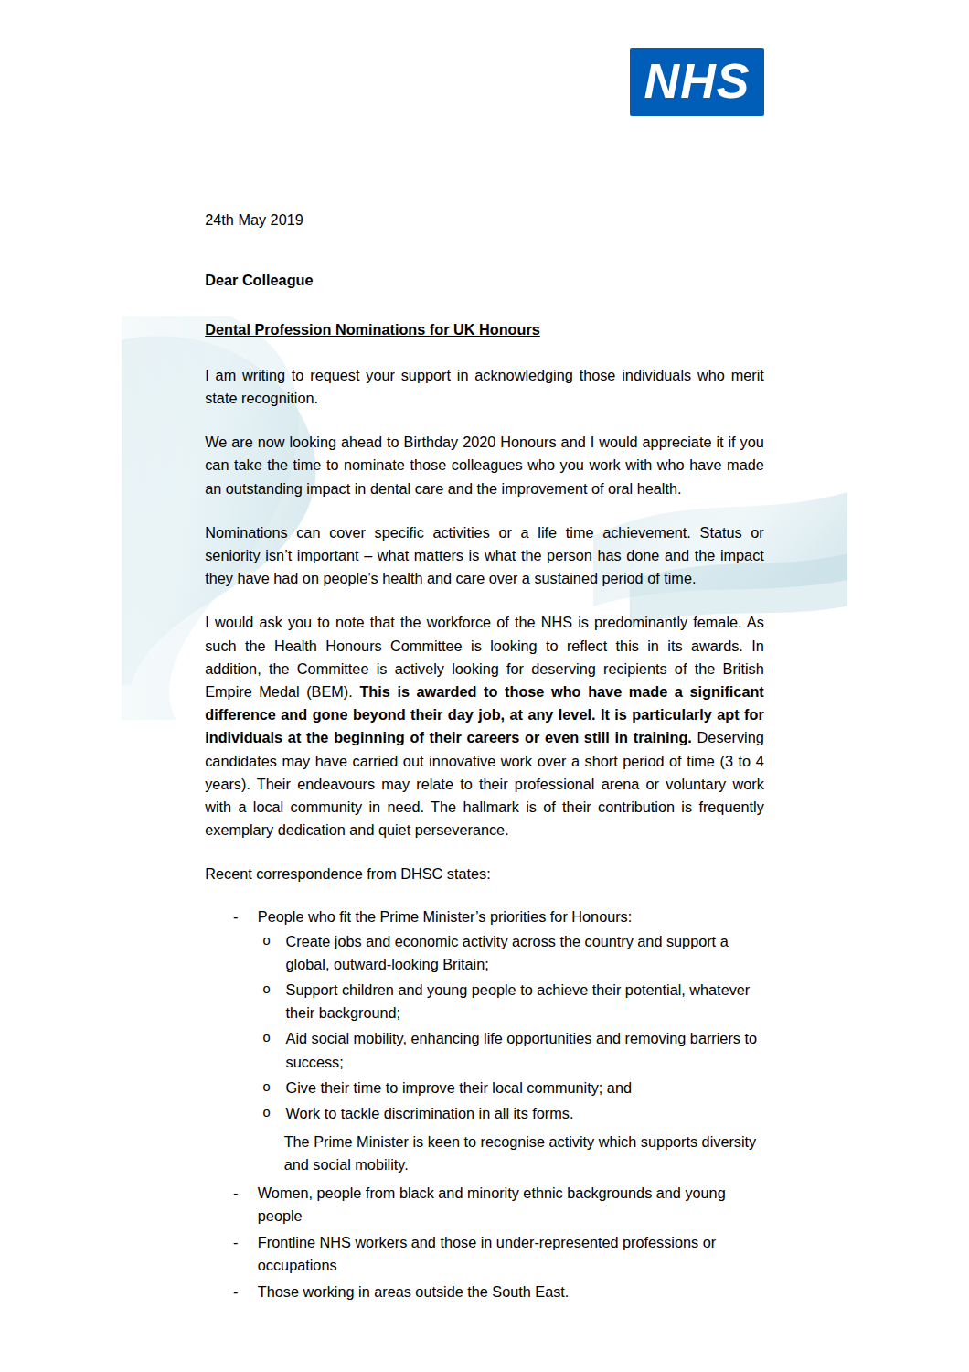NHS
24th May 2019
Dear Colleague
Dental Profession Nominations for UK Honours
I am writing to request your support in acknowledging those individuals who merit state recognition.
We are now looking ahead to Birthday 2020 Honours and I would appreciate it if you can take the time to nominate those colleagues who you work with who have made an outstanding impact in dental care and the improvement of oral health.
Nominations can cover specific activities or a life time achievement. Status or seniority isn’t important – what matters is what the person has done and the impact they have had on people’s health and care over a sustained period of time.
I would ask you to note that the workforce of the NHS is predominantly female. As such the Health Honours Committee is looking to reflect this in its awards. In addition, the Committee is actively looking for deserving recipients of the British Empire Medal (BEM). This is awarded to those who have made a significant difference and gone beyond their day job, at any level. It is particularly apt for individuals at the beginning of their careers or even still in training. Deserving candidates may have carried out innovative work over a short period of time (3 to 4 years). Their endeavours may relate to their professional arena or voluntary work with a local community in need. The hallmark is of their contribution is frequently exemplary dedication and quiet perseverance.
Recent correspondence from DHSC states:
People who fit the Prime Minister’s priorities for Honours:
Create jobs and economic activity across the country and support a global, outward-looking Britain;
Support children and young people to achieve their potential, whatever their background;
Aid social mobility, enhancing life opportunities and removing barriers to success;
Give their time to improve their local community; and
Work to tackle discrimination in all its forms.
The Prime Minister is keen to recognise activity which supports diversity and social mobility.
Women, people from black and minority ethnic backgrounds and young people
Frontline NHS workers and those in under-represented professions or occupations
Those working in areas outside the South East.